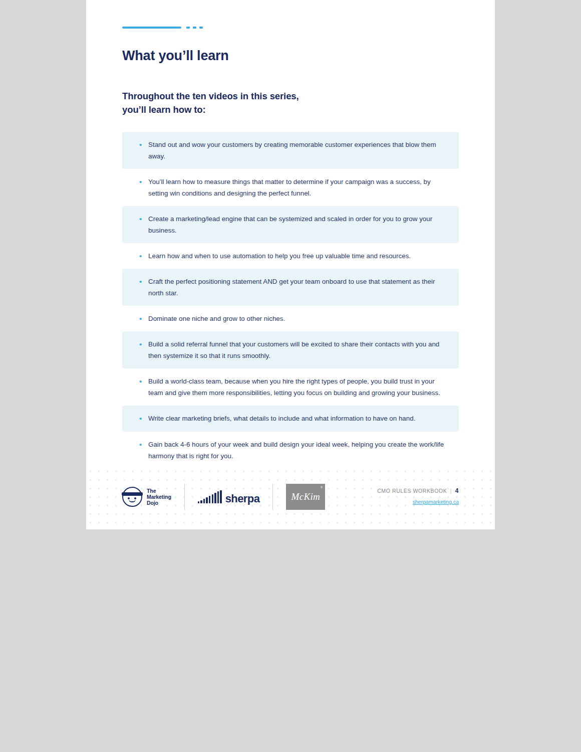What you’ll learn
Throughout the ten videos in this series,
you’ll learn how to:
Stand out and wow your customers by creating memorable customer experiences that blow them away.
You’ll learn how to measure things that matter to determine if your campaign was a success, by setting win conditions and designing the perfect funnel.
Create a marketing/lead engine that can be systemized and scaled in order for you to grow your business.
Learn how and when to use automation to help you free up valuable time and resources.
Craft the perfect positioning statement AND get your team onboard to use that statement as their north star.
Dominate one niche and grow to other niches.
Build a solid referral funnel that your customers will be excited to share their contacts with you and then systemize it so that it runs smoothly.
Build a world-class team, because when you hire the right types of people, you build trust in your team and give them more responsibilities, letting you focus on building and growing your business.
Write clear marketing briefs, what details to include and what information to have on hand.
Gain back 4-6 hours of your week and build design your ideal week, helping you create the work/life harmony that is right for you.
The
Marketing
Dojo
sherpa
McKim
CMO RULES WORKBOOK | 4
sherpamarketing.ca